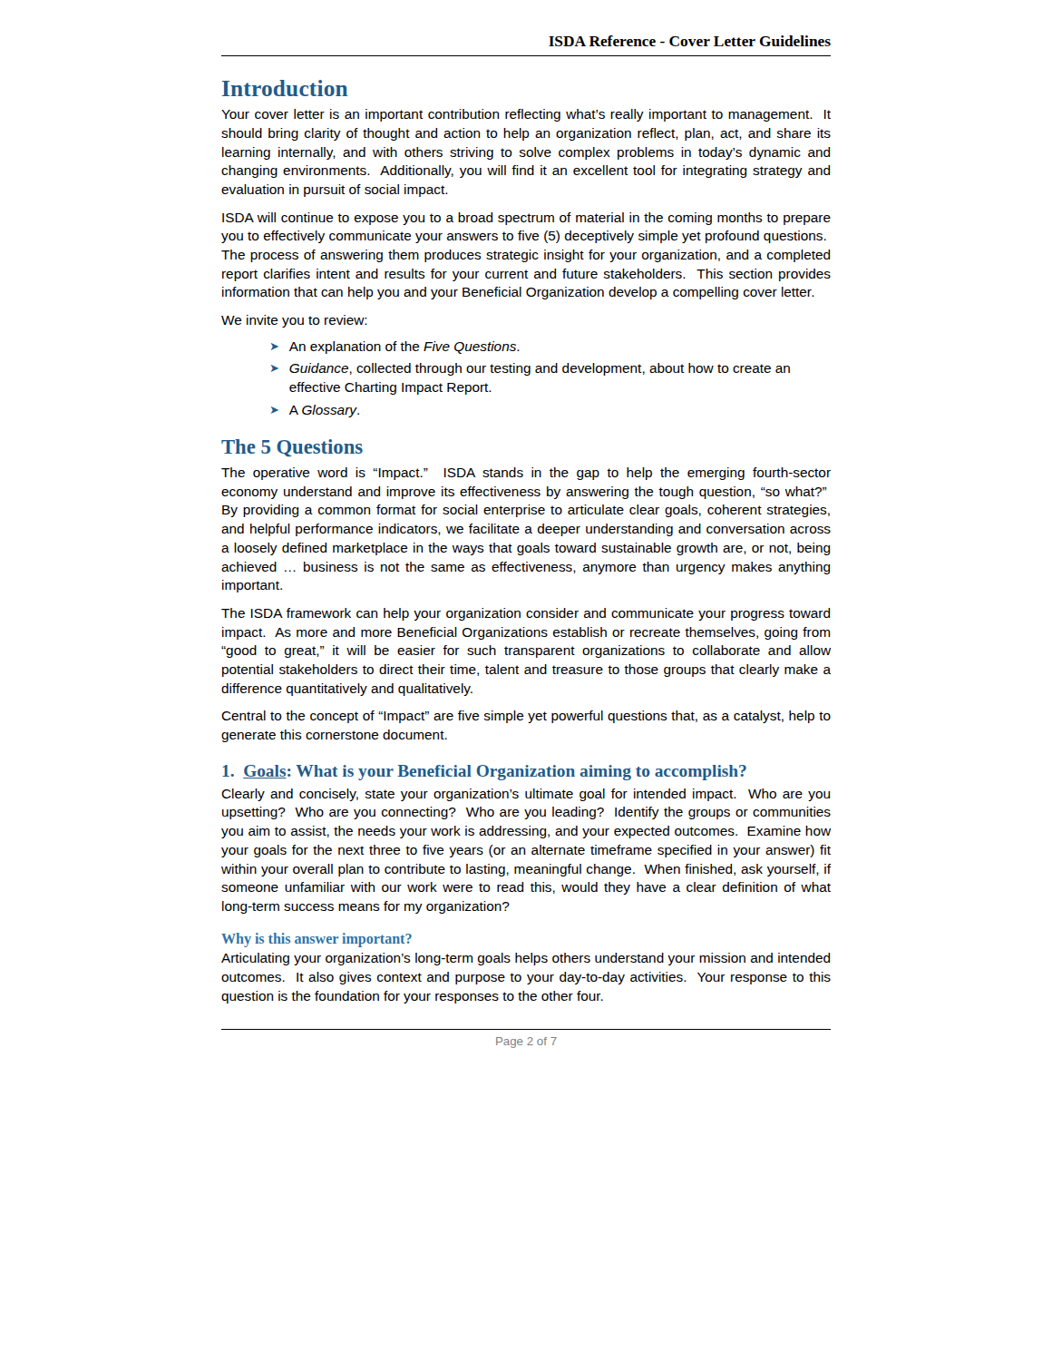ISDA Reference - Cover Letter Guidelines
Introduction
Your cover letter is an important contribution reflecting what’s really important to management. It should bring clarity of thought and action to help an organization reflect, plan, act, and share its learning internally, and with others striving to solve complex problems in today’s dynamic and changing environments. Additionally, you will find it an excellent tool for integrating strategy and evaluation in pursuit of social impact.
ISDA will continue to expose you to a broad spectrum of material in the coming months to prepare you to effectively communicate your answers to five (5) deceptively simple yet profound questions. The process of answering them produces strategic insight for your organization, and a completed report clarifies intent and results for your current and future stakeholders. This section provides information that can help you and your Beneficial Organization develop a compelling cover letter.
We invite you to review:
An explanation of the Five Questions.
Guidance, collected through our testing and development, about how to create an effective Charting Impact Report.
A Glossary.
The 5 Questions
The operative word is “Impact.” ISDA stands in the gap to help the emerging fourth-sector economy understand and improve its effectiveness by answering the tough question, “so what?” By providing a common format for social enterprise to articulate clear goals, coherent strategies, and helpful performance indicators, we facilitate a deeper understanding and conversation across a loosely defined marketplace in the ways that goals toward sustainable growth are, or not, being achieved … business is not the same as effectiveness, anymore than urgency makes anything important.
The ISDA framework can help your organization consider and communicate your progress toward impact. As more and more Beneficial Organizations establish or recreate themselves, going from “good to great,” it will be easier for such transparent organizations to collaborate and allow potential stakeholders to direct their time, talent and treasure to those groups that clearly make a difference quantitatively and qualitatively.
Central to the concept of “Impact” are five simple yet powerful questions that, as a catalyst, help to generate this cornerstone document.
1. Goals: What is your Beneficial Organization aiming to accomplish?
Clearly and concisely, state your organization’s ultimate goal for intended impact. Who are you upsetting? Who are you connecting? Who are you leading? Identify the groups or communities you aim to assist, the needs your work is addressing, and your expected outcomes. Examine how your goals for the next three to five years (or an alternate timeframe specified in your answer) fit within your overall plan to contribute to lasting, meaningful change. When finished, ask yourself, if someone unfamiliar with our work were to read this, would they have a clear definition of what long-term success means for my organization?
Why is this answer important?
Articulating your organization’s long-term goals helps others understand your mission and intended outcomes. It also gives context and purpose to your day-to-day activities. Your response to this question is the foundation for your responses to the other four.
Page 2 of 7